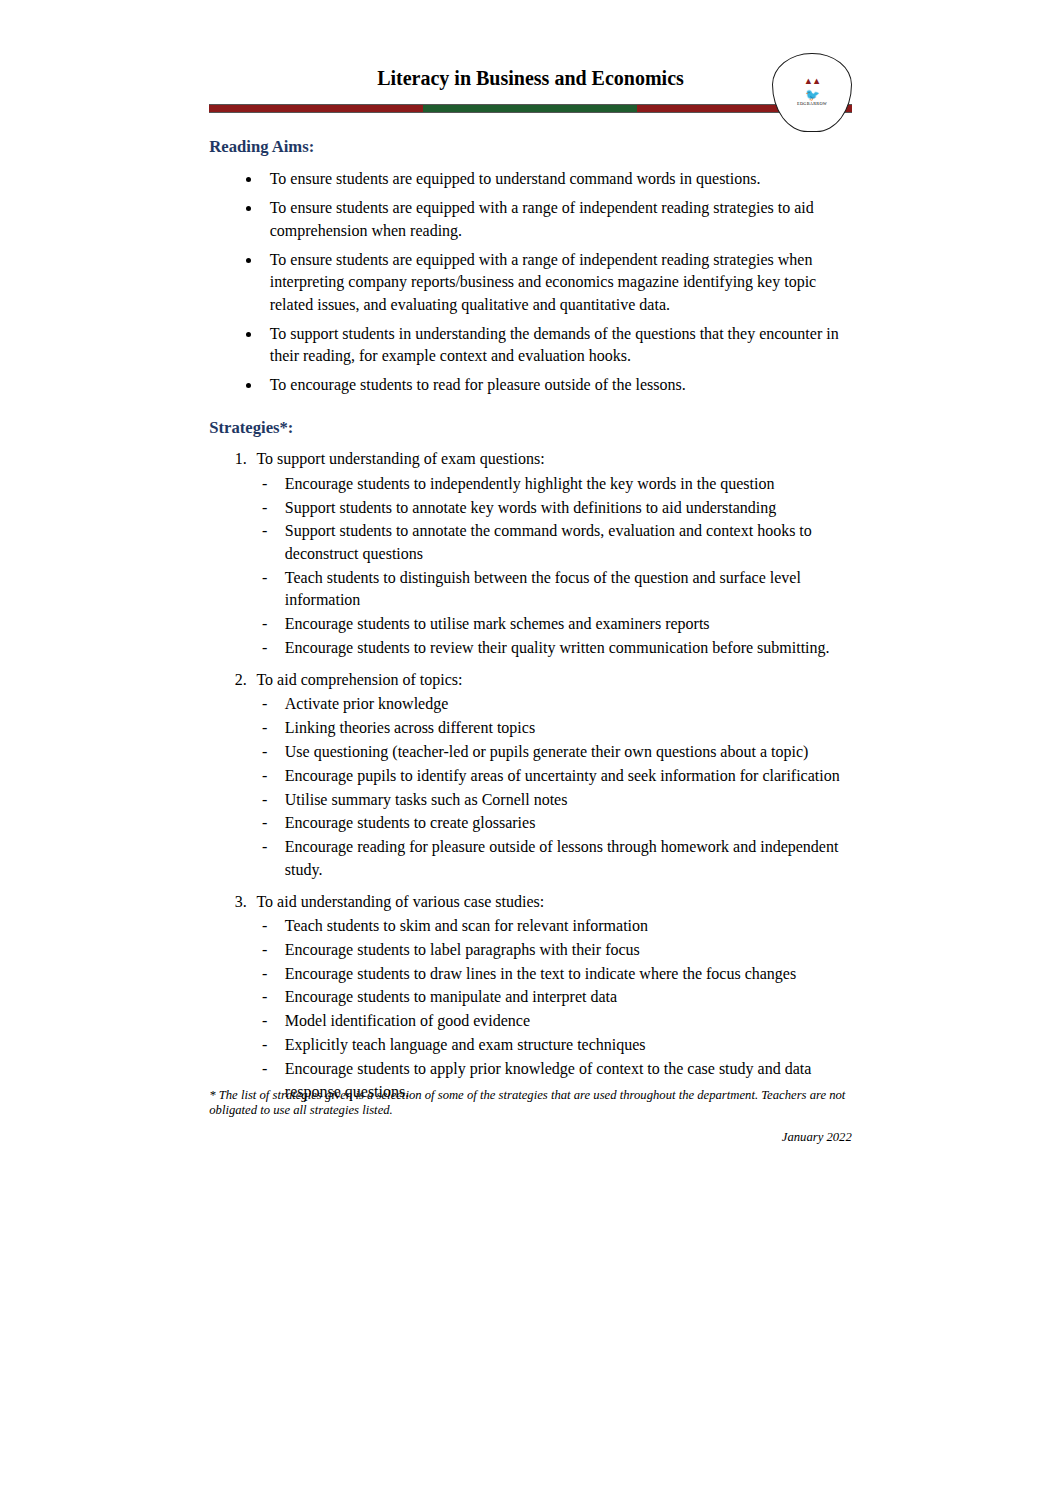▲▲
🐦
Edgbarrow
Literacy in Business and Economics
Reading Aims:
To ensure students are equipped to understand command words in questions.
To ensure students are equipped with a range of independent reading strategies to aid comprehension when reading.
To ensure students are equipped with a range of independent reading strategies when interpreting company reports/business and economics magazine identifying key topic related issues, and evaluating qualitative and quantitative data.
To support students in understanding the demands of the questions that they encounter in their reading, for example context and evaluation hooks.
To encourage students to read for pleasure outside of the lessons.
Strategies*:
To support understanding of exam questions:
Encourage students to independently highlight the key words in the question
Support students to annotate key words with definitions to aid understanding
Support students to annotate the command words, evaluation and context hooks to deconstruct questions
Teach students to distinguish between the focus of the question and surface level information
Encourage students to utilise mark schemes and examiners reports
Encourage students to review their quality written communication before submitting.
To aid comprehension of topics:
Activate prior knowledge
Linking theories across different topics
Use questioning (teacher-led or pupils generate their own questions about a topic)
Encourage pupils to identify areas of uncertainty and seek information for clarification
Utilise summary tasks such as Cornell notes
Encourage students to create glossaries
Encourage reading for pleasure outside of lessons through homework and independent study.
To aid understanding of various case studies:
Teach students to skim and scan for relevant information
Encourage students to label paragraphs with their focus
Encourage students to draw lines in the text to indicate where the focus changes
Encourage students to manipulate and interpret data
Model identification of good evidence
Explicitly teach language and exam structure techniques
Encourage students to apply prior knowledge of context to the case study and data response questions.
* The list of strategies given is a selection of some of the strategies that are used throughout the department. Teachers are not obligated to use all strategies listed.
January 2022